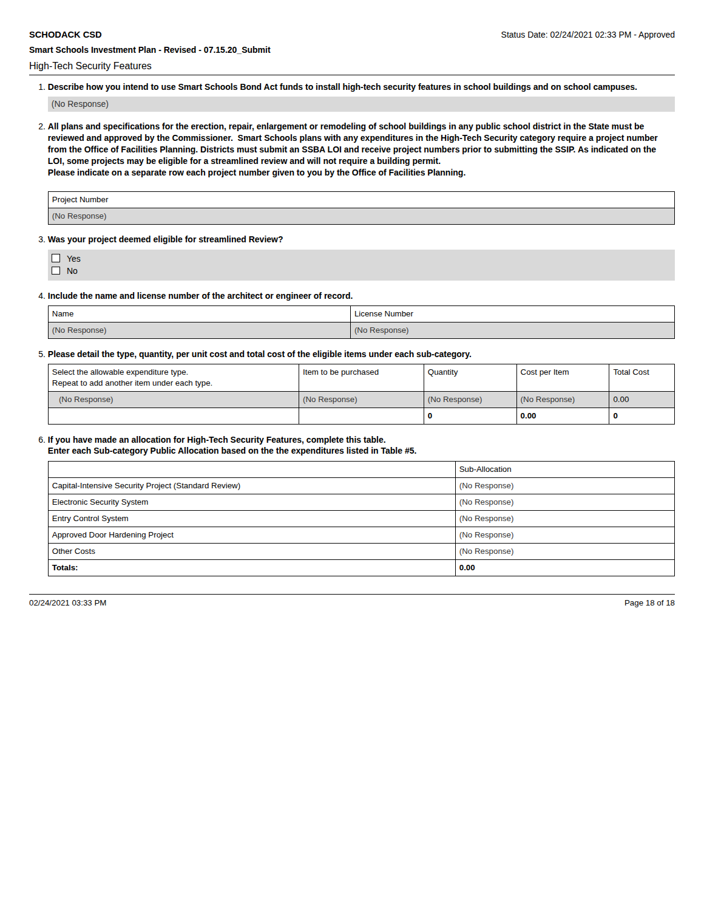SCHODACK CSD
Status Date: 02/24/2021 02:33 PM - Approved
Smart Schools Investment Plan - Revised - 07.15.20_Submit
High-Tech Security Features
Describe how you intend to use Smart Schools Bond Act funds to install high-tech security features in school buildings and on school campuses.
(No Response)
All plans and specifications for the erection, repair, enlargement or remodeling of school buildings in any public school district in the State must be reviewed and approved by the Commissioner. Smart Schools plans with any expenditures in the High-Tech Security category require a project number from the Office of Facilities Planning. Districts must submit an SSBA LOI and receive project numbers prior to submitting the SSIP. As indicated on the LOI, some projects may be eligible for a streamlined review and will not require a building permit.
Please indicate on a separate row each project number given to you by the Office of Facilities Planning.
| Project Number |
| --- |
| (No Response) |
Was your project deemed eligible for streamlined Review?
Yes
No
Include the name and license number of the architect or engineer of record.
| Name | License Number |
| --- | --- |
| (No Response) | (No Response) |
Please detail the type, quantity, per unit cost and total cost of the eligible items under each sub-category.
| Select the allowable expenditure type. Repeat to add another item under each type. | Item to be purchased | Quantity | Cost per Item | Total Cost |
| --- | --- | --- | --- | --- |
| (No Response) | (No Response) | (No Response) | (No Response) | 0.00 |
| | | 0 | 0.00 | 0 |
If you have made an allocation for High-Tech Security Features, complete this table.
Enter each Sub-category Public Allocation based on the the expenditures listed in Table #5.
| | Sub-Allocation |
| --- | --- |
| Capital-Intensive Security Project (Standard Review) | (No Response) |
| Electronic Security System | (No Response) |
| Entry Control System | (No Response) |
| Approved Door Hardening Project | (No Response) |
| Other Costs | (No Response) |
| Totals: | 0.00 |
02/24/2021 03:33 PM
Page 18 of 18